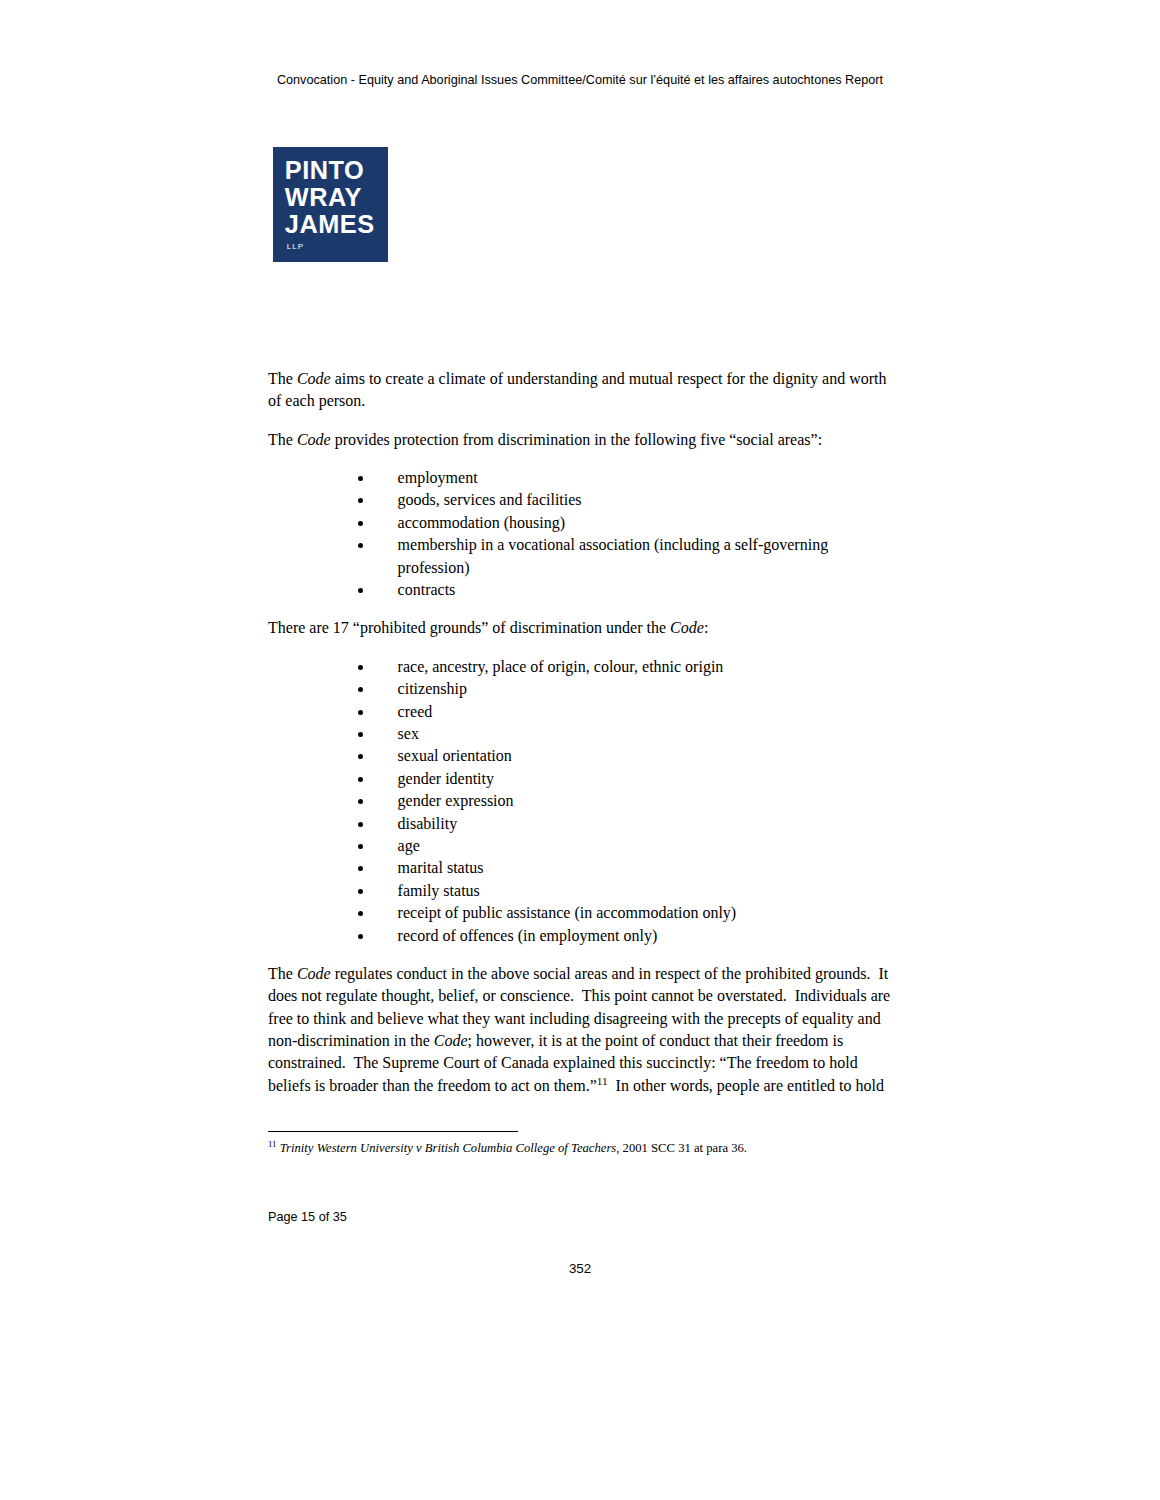Convocation - Equity and Aboriginal Issues Committee/Comité sur l’équité et les affaires autochtones Report
PINTO
WRAY
JAMES LLP
The Code aims to create a climate of understanding and mutual respect for the dignity and worth of each person.
The Code provides protection from discrimination in the following five “social areas”:
employment
goods, services and facilities
accommodation (housing)
membership in a vocational association (including a self-governing profession)
contracts
There are 17 “prohibited grounds” of discrimination under the Code:
race, ancestry, place of origin, colour, ethnic origin
citizenship
creed
sex
sexual orientation
gender identity
gender expression
disability
age
marital status
family status
receipt of public assistance (in accommodation only)
record of offences (in employment only)
The Code regulates conduct in the above social areas and in respect of the prohibited grounds. It does not regulate thought, belief, or conscience. This point cannot be overstated. Individuals are free to think and believe what they want including disagreeing with the precepts of equality and non-discrimination in the Code; however, it is at the point of conduct that their freedom is constrained. The Supreme Court of Canada explained this succinctly: “The freedom to hold beliefs is broader than the freedom to act on them.”11 In other words, people are entitled to hold
11 Trinity Western University v British Columbia College of Teachers, 2001 SCC 31 at para 36.
Page 15 of 35
352